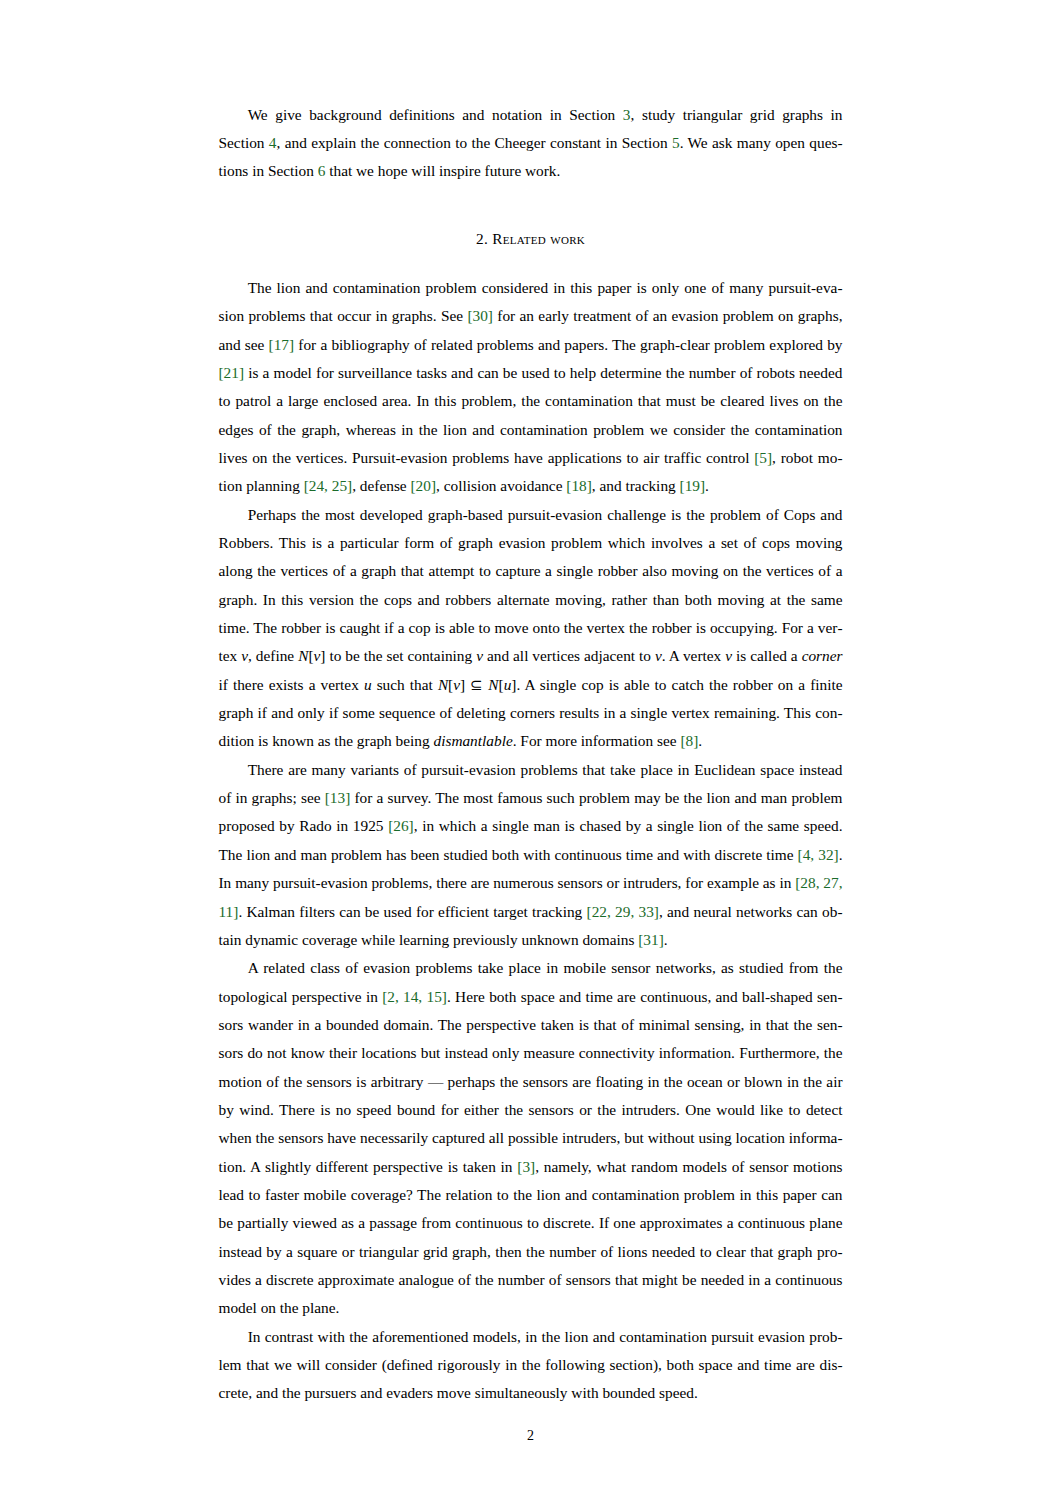We give background definitions and notation in Section 3, study triangular grid graphs in Section 4, and explain the connection to the Cheeger constant in Section 5. We ask many open questions in Section 6 that we hope will inspire future work.
2. Related work
The lion and contamination problem considered in this paper is only one of many pursuit-evasion problems that occur in graphs. See [30] for an early treatment of an evasion problem on graphs, and see [17] for a bibliography of related problems and papers. The graph-clear problem explored by [21] is a model for surveillance tasks and can be used to help determine the number of robots needed to patrol a large enclosed area. In this problem, the contamination that must be cleared lives on the edges of the graph, whereas in the lion and contamination problem we consider the contamination lives on the vertices. Pursuit-evasion problems have applications to air traffic control [5], robot motion planning [24, 25], defense [20], collision avoidance [18], and tracking [19].
Perhaps the most developed graph-based pursuit-evasion challenge is the problem of Cops and Robbers. This is a particular form of graph evasion problem which involves a set of cops moving along the vertices of a graph that attempt to capture a single robber also moving on the vertices of a graph. In this version the cops and robbers alternate moving, rather than both moving at the same time. The robber is caught if a cop is able to move onto the vertex the robber is occupying. For a vertex v, define N[v] to be the set containing v and all vertices adjacent to v. A vertex v is called a corner if there exists a vertex u such that N[v] ⊆ N[u]. A single cop is able to catch the robber on a finite graph if and only if some sequence of deleting corners results in a single vertex remaining. This condition is known as the graph being dismantlable. For more information see [8].
There are many variants of pursuit-evasion problems that take place in Euclidean space instead of in graphs; see [13] for a survey. The most famous such problem may be the lion and man problem proposed by Rado in 1925 [26], in which a single man is chased by a single lion of the same speed. The lion and man problem has been studied both with continuous time and with discrete time [4, 32]. In many pursuit-evasion problems, there are numerous sensors or intruders, for example as in [28, 27, 11]. Kalman filters can be used for efficient target tracking [22, 29, 33], and neural networks can obtain dynamic coverage while learning previously unknown domains [31].
A related class of evasion problems take place in mobile sensor networks, as studied from the topological perspective in [2, 14, 15]. Here both space and time are continuous, and ball-shaped sensors wander in a bounded domain. The perspective taken is that of minimal sensing, in that the sensors do not know their locations but instead only measure connectivity information. Furthermore, the motion of the sensors is arbitrary — perhaps the sensors are floating in the ocean or blown in the air by wind. There is no speed bound for either the sensors or the intruders. One would like to detect when the sensors have necessarily captured all possible intruders, but without using location information. A slightly different perspective is taken in [3], namely, what random models of sensor motions lead to faster mobile coverage? The relation to the lion and contamination problem in this paper can be partially viewed as a passage from continuous to discrete. If one approximates a continuous plane instead by a square or triangular grid graph, then the number of lions needed to clear that graph provides a discrete approximate analogue of the number of sensors that might be needed in a continuous model on the plane.
In contrast with the aforementioned models, in the lion and contamination pursuit evasion problem that we will consider (defined rigorously in the following section), both space and time are discrete, and the pursuers and evaders move simultaneously with bounded speed.
2